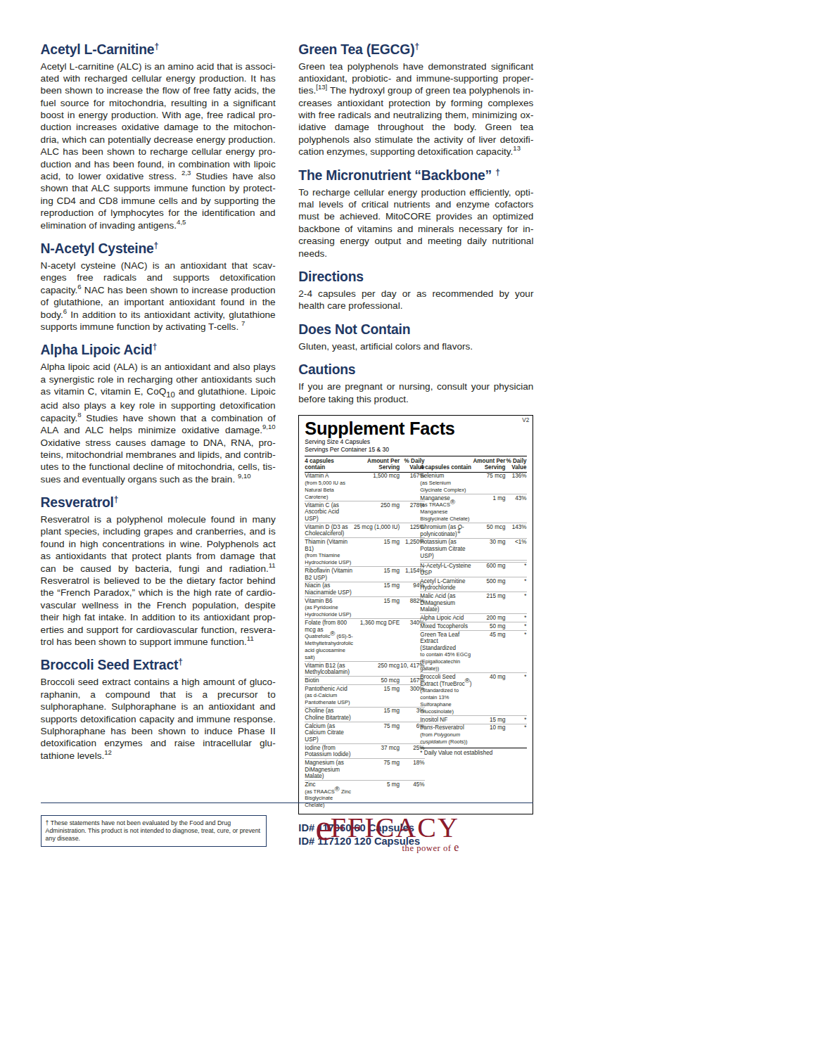Acetyl L-Carnitine†
Acetyl L-carnitine (ALC) is an amino acid that is associated with recharged cellular energy production. It has been shown to increase the flow of free fatty acids, the fuel source for mitochondria, resulting in a significant boost in energy production. With age, free radical production increases oxidative damage to the mitochondria, which can potentially decrease energy production. ALC has been shown to recharge cellular energy production and has been found, in combination with lipoic acid, to lower oxidative stress. 2,3 Studies have also shown that ALC supports immune function by protecting CD4 and CD8 immune cells and by supporting the reproduction of lymphocytes for the identification and elimination of invading antigens.4,5
N-Acetyl Cysteine†
N-acetyl cysteine (NAC) is an antioxidant that scavenges free radicals and supports detoxification capacity.6 NAC has been shown to increase production of glutathione, an important antioxidant found in the body.6 In addition to its antioxidant activity, glutathione supports immune function by activating T-cells. 7
Alpha Lipoic Acid†
Alpha lipoic acid (ALA) is an antioxidant and also plays a synergistic role in recharging other antioxidants such as vitamin C, vitamin E, CoQ10 and glutathione. Lipoic acid also plays a key role in supporting detoxification capacity.8 Studies have shown that a combination of ALA and ALC helps minimize oxidative damage.9,10 Oxidative stress causes damage to DNA, RNA, proteins, mitochondrial membranes and lipids, and contributes to the functional decline of mitochondria, cells, tissues and eventually organs such as the brain. 9,10
Resveratrol†
Resveratrol is a polyphenol molecule found in many plant species, including grapes and cranberries, and is found in high concentrations in wine. Polyphenols act as antioxidants that protect plants from damage that can be caused by bacteria, fungi and radiation.11 Resveratrol is believed to be the dietary factor behind the “French Paradox,” which is the high rate of cardiovascular wellness in the French population, despite their high fat intake. In addition to its antioxidant properties and support for cardiovascular function, resveratrol has been shown to support immune function.11
Broccoli Seed Extract†
Broccoli seed extract contains a high amount of glucoraphanin, a compound that is a precursor to sulphoraphane. Sulphoraphane is an antioxidant and supports detoxification capacity and immune response. Sulphoraphane has been shown to induce Phase II detoxification enzymes and raise intracellular glutathione levels.12
Green Tea (EGCG)†
Green tea polyphenols have demonstrated significant antioxidant, probiotic- and immune-supporting properties.[13] The hydroxyl group of green tea polyphenols increases antioxidant protection by forming complexes with free radicals and neutralizing them, minimizing oxidative damage throughout the body. Green tea polyphenols also stimulate the activity of liver detoxification enzymes, supporting detoxification capacity.13
The Micronutrient “Backbone” †
To recharge cellular energy production efficiently, optimal levels of critical nutrients and enzyme cofactors must be achieved. MitoCORE provides an optimized backbone of vitamins and minerals necessary for increasing energy output and meeting daily nutritional needs.
Directions
2-4 capsules per day or as recommended by your health care professional.
Does Not Contain
Gluten, yeast, artificial colors and flavors.
Cautions
If you are pregnant or nursing, consult your physician before taking this product.
V2
Supplement Facts
Serving Size 4 Capsules
Servings Per Container 15 & 30
| 4 capsules contain | Amount Per Serving | % Daily Value |
| --- | --- | --- |
| Vitamin A (from 5,000 IU as Natural Beta Carotene) | 1,500 mcg | 167% |
| Vitamin C (as Ascorbic Acid USP) | 250 mg | 278% |
| Vitamin D (D3 as Cholecalciferol) | 25 mcg (1,000 IU) | 125% |
| Thiamin (Vitamin B1) (from Thiamine Hydrochloride USP) | 15 mg | 1,250% |
| Riboflavin (Vitamin B2 USP) | 15 mg | 1,154% |
| Niacin (as Niacinamide USP) | 15 mg | 94% |
| Vitamin B6 (as Pyridoxine Hydrochloride USP) | 15 mg | 882% |
| Folate (from 800 mcg as Quatrefolic ® (6S)-5-Methyltetrahydrofolic acid glucosamine salt) | 1,360 mcg DFE | 340% |
| Vitamin B12 (as Methylcobalamin) | 250 mcg | 10, 417% |
| Biotin | 50 mcg | 167% |
| Pantothenic Acid (as d-Calcium Pantothenate USP) | 15 mg | 300% |
| Choline (as Choline Bitartrate) | 15 mg | 3% |
| Calcium (as Calcium Citrate USP) | 75 mg | 6% |
| Iodine (from Potassium Iodide) | 37 mcg | 25% |
| Magnesium (as DiMagnesium Malate) | 75 mg | 18% |
| Zinc (as TRAACS ® Zinc Bisglycinate Chelate) | 5 mg | 45% |
| 4 capsules contain | Amount Per Serving | % Daily Value |
| --- | --- | --- |
| Selenium (as Selenium Glycinate Complex) | 75 mcg | 136% |
| Manganese (as TRAACS ® Manganese Bisglycinate Chelate) | 1 mg | 43% |
| Chromium (as O-polynicotinate) ‡ | 50 mcg | 143% |
| Potassium (as Potassium Citrate USP) | 30 mg | <1% |
| N-Acetyl-L-Cysteine USP | 600 mg | * |
| Acetyl L-Carnitine Hydrochloride | 500 mg | * |
| Malic Acid (as DiMagnesium Malate) | 215 mg | * |
| Alpha Lipoic Acid | 200 mg | * |
| Mixed Tocopherols | 50 mg | * |
| Green Tea Leaf Extract (Standardized to contain 45% EGCg (Epigallocatechin gallate)) | 45 mg | * |
| Broccoli Seed Extract (TrueBroc ® ) (Standardized to contain 13% Sulforaphane Glucosinolate) | 40 mg | * |
| Inositol NF | 15 mg | * |
| trans -Resveratrol (from Polygonum cuspidatum (Roots)) | 10 mg | * |
* Daily Value not established
ID# 117060 60 Capsules
ID# 117120 120 Capsules
† These statements have not been evaluated by the Food and Drug Administration. This product is not intended to diagnose, treat, cure, or prevent any disease.
e FFICACY
the power of e